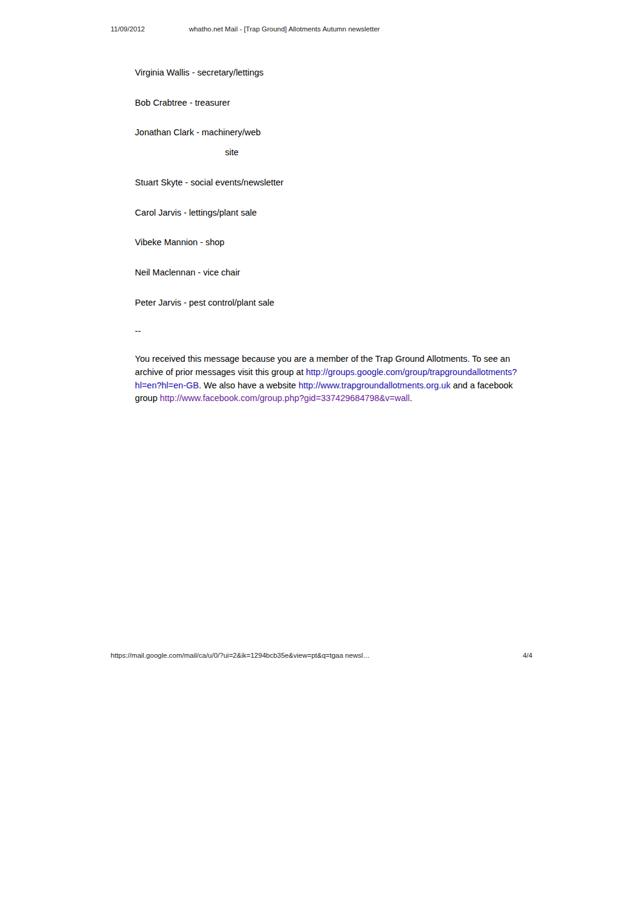11/09/2012
whatho.net Mail - [Trap Ground] Allotments Autumn newsletter
Virginia Wallis - secretary/lettings
Bob Crabtree - treasurer
Jonathan Clark - machinery/web
site
Stuart Skyte - social events/newsletter
Carol Jarvis - lettings/plant sale
Vibeke Mannion - shop
Neil Maclennan - vice chair
Peter Jarvis - pest control/plant sale
--
You received this message because you are a member of the Trap Ground Allotments. To see an archive of prior messages visit this group at http://groups.google.com/group/trapgroundallotments?hl=en?hl=en-GB. We also have a website http://www.trapgroundallotments.org.uk and a facebook group http://www.facebook.com/group.php?gid=337429684798&v=wall.
https://mail.google.com/mail/ca/u/0/?ui=2&ik=1294bcb35e&view=pt&q=tgaa newsl…
4/4